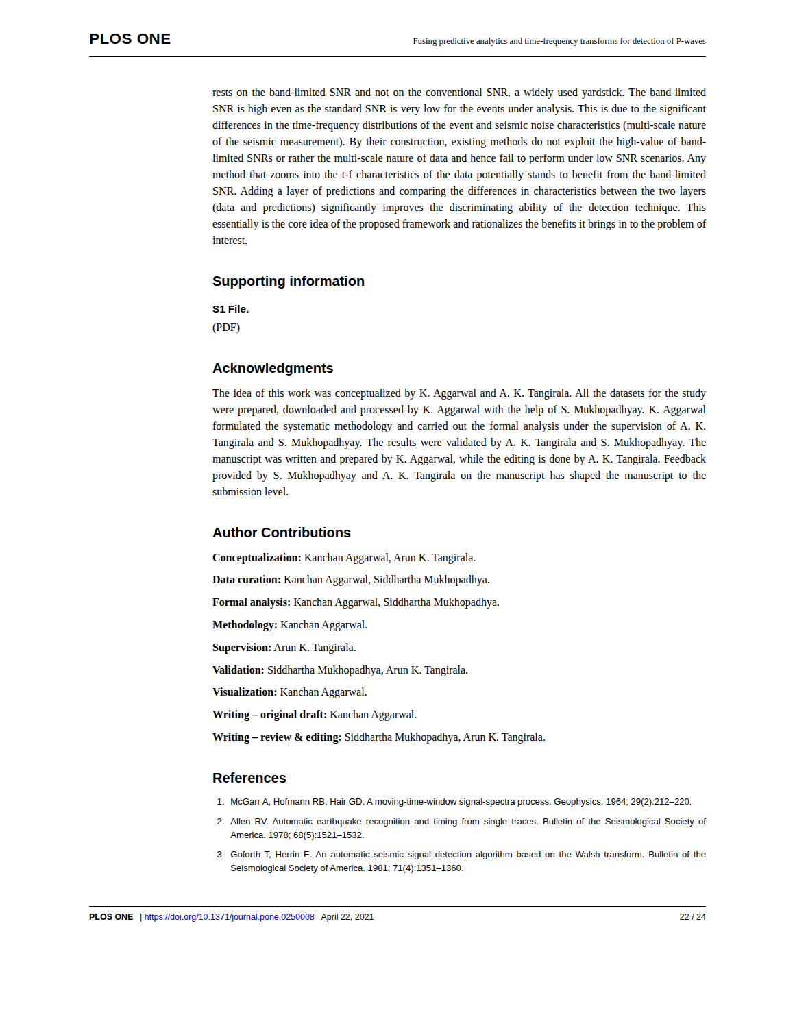PLOS ONE
Fusing predictive analytics and time-frequency transforms for detection of P-waves
rests on the band-limited SNR and not on the conventional SNR, a widely used yardstick. The band-limited SNR is high even as the standard SNR is very low for the events under analysis. This is due to the significant differences in the time-frequency distributions of the event and seismic noise characteristics (multi-scale nature of the seismic measurement). By their construction, existing methods do not exploit the high-value of band-limited SNRs or rather the multi-scale nature of data and hence fail to perform under low SNR scenarios. Any method that zooms into the t-f characteristics of the data potentially stands to benefit from the band-limited SNR. Adding a layer of predictions and comparing the differences in characteristics between the two layers (data and predictions) significantly improves the discriminating ability of the detection technique. This essentially is the core idea of the proposed framework and rationalizes the benefits it brings in to the problem of interest.
Supporting information
S1 File.
(PDF)
Acknowledgments
The idea of this work was conceptualized by K. Aggarwal and A. K. Tangirala. All the datasets for the study were prepared, downloaded and processed by K. Aggarwal with the help of S. Mukhopadhyay. K. Aggarwal formulated the systematic methodology and carried out the formal analysis under the supervision of A. K. Tangirala and S. Mukhopadhyay. The results were validated by A. K. Tangirala and S. Mukhopadhyay. The manuscript was written and prepared by K. Aggarwal, while the editing is done by A. K. Tangirala. Feedback provided by S. Mukhopadhyay and A. K. Tangirala on the manuscript has shaped the manuscript to the submission level.
Author Contributions
Conceptualization: Kanchan Aggarwal, Arun K. Tangirala.
Data curation: Kanchan Aggarwal, Siddhartha Mukhopadhya.
Formal analysis: Kanchan Aggarwal, Siddhartha Mukhopadhya.
Methodology: Kanchan Aggarwal.
Supervision: Arun K. Tangirala.
Validation: Siddhartha Mukhopadhya, Arun K. Tangirala.
Visualization: Kanchan Aggarwal.
Writing – original draft: Kanchan Aggarwal.
Writing – review & editing: Siddhartha Mukhopadhya, Arun K. Tangirala.
References
McGarr A, Hofmann RB, Hair GD. A moving-time-window signal-spectra process. Geophysics. 1964; 29(2):212–220.
Allen RV. Automatic earthquake recognition and timing from single traces. Bulletin of the Seismological Society of America. 1978; 68(5):1521–1532.
Goforth T, Herrin E. An automatic seismic signal detection algorithm based on the Walsh transform. Bulletin of the Seismological Society of America. 1981; 71(4):1351–1360.
PLOS ONE | https://doi.org/10.1371/journal.pone.0250008 April 22, 2021
22 / 24